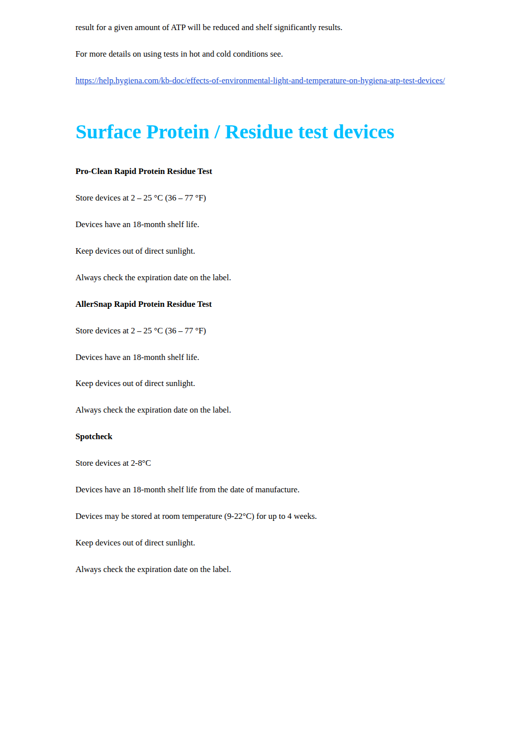result for a given amount of ATP will be reduced and shelf significantly results.
For more details on using tests in hot and cold conditions see.
https://help.hygiena.com/kb-doc/effects-of-environmental-light-and-temperature-on-hygiena-atp-test-devices/
Surface Protein / Residue test devices
Pro-Clean Rapid Protein Residue Test
Store devices at 2 – 25 °C (36 – 77 °F)
Devices have an 18-month shelf life.
Keep devices out of direct sunlight.
Always check the expiration date on the label.
AllerSnap Rapid Protein Residue Test
Store devices at 2 – 25 °C (36 – 77 °F)
Devices have an 18-month shelf life.
Keep devices out of direct sunlight.
Always check the expiration date on the label.
Spotcheck
Store devices at 2-8°C
Devices have an 18-month shelf life from the date of manufacture.
Devices may be stored at room temperature (9-22°C) for up to 4 weeks.
Keep devices out of direct sunlight.
Always check the expiration date on the label.